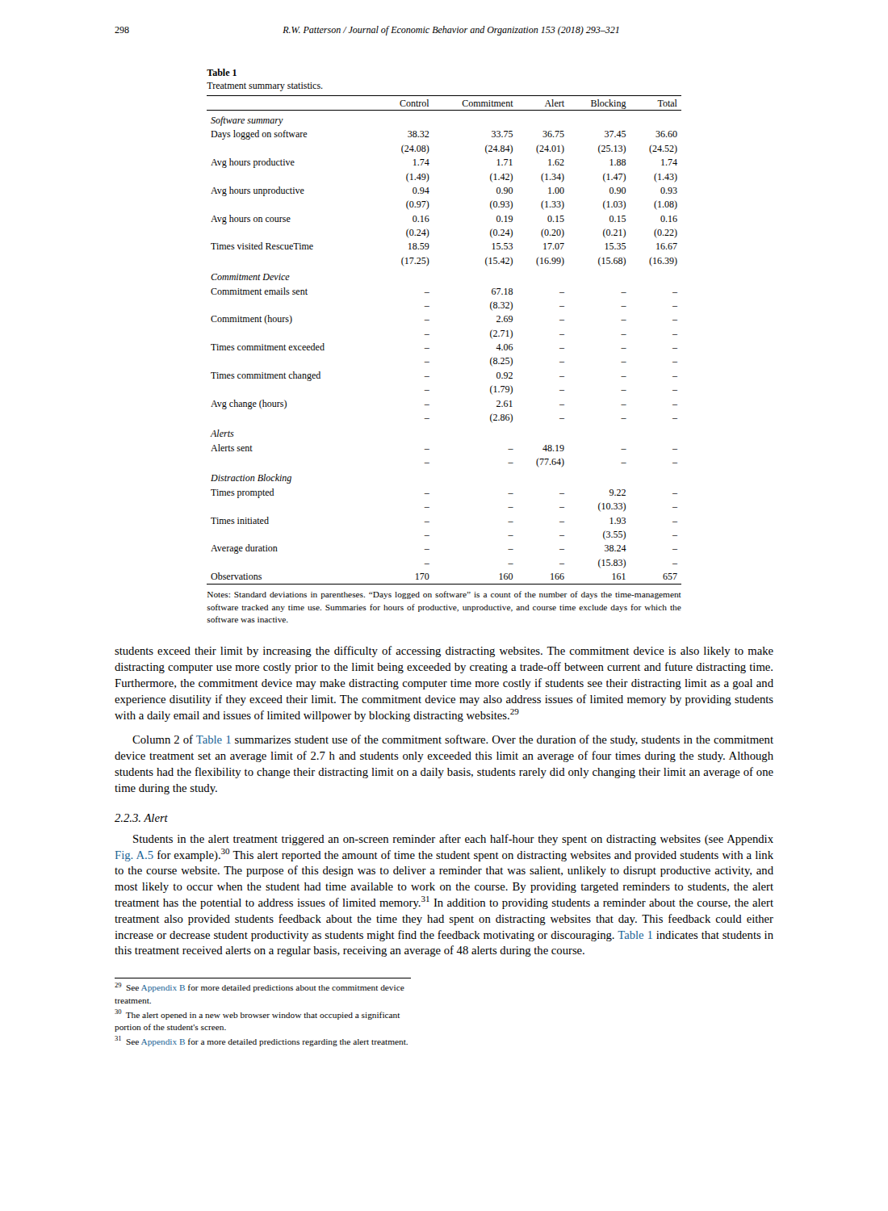298 R.W. Patterson / Journal of Economic Behavior and Organization 153 (2018) 293–321
Table 1 Treatment summary statistics.
| | Control | Commitment | Alert | Blocking | Total |
| --- | --- | --- | --- | --- | --- |
| Software summary |
| Days logged on software | 38.32 | 33.75 | 36.75 | 37.45 | 36.60 |
| | (24.08) | (24.84) | (24.01) | (25.13) | (24.52) |
| Avg hours productive | 1.74 | 1.71 | 1.62 | 1.88 | 1.74 |
| | (1.49) | (1.42) | (1.34) | (1.47) | (1.43) |
| Avg hours unproductive | 0.94 | 0.90 | 1.00 | 0.90 | 0.93 |
| | (0.97) | (0.93) | (1.33) | (1.03) | (1.08) |
| Avg hours on course | 0.16 | 0.19 | 0.15 | 0.15 | 0.16 |
| | (0.24) | (0.24) | (0.20) | (0.21) | (0.22) |
| Times visited RescueTime | 18.59 | 15.53 | 17.07 | 15.35 | 16.67 |
| | (17.25) | (15.42) | (16.99) | (15.68) | (16.39) |
| Commitment Device |
| Commitment emails sent | – | 67.18 | – | – | – |
| | – | (8.32) | – | – | – |
| Commitment (hours) | – | 2.69 | – | – | – |
| | – | (2.71) | – | – | – |
| Times commitment exceeded | – | 4.06 | – | – | – |
| | – | (8.25) | – | – | – |
| Times commitment changed | – | 0.92 | – | – | – |
| | – | (1.79) | – | – | – |
| Avg change (hours) | – | 2.61 | – | – | – |
| | – | (2.86) | – | – | – |
| Alerts |
| Alerts sent | – | – | 48.19 | – | – |
| | – | – | (77.64) | – | – |
| Distraction Blocking |
| Times prompted | – | – | – | 9.22 | – |
| | – | – | – | (10.33) | – |
| Times initiated | – | – | – | 1.93 | – |
| | – | – | – | (3.55) | – |
| Average duration | – | – | – | 38.24 | – |
| | – | – | – | (15.83) | – |
| Observations | 170 | 160 | 166 | 161 | 657 |
Notes: Standard deviations in parentheses. “Days logged on software” is a count of the number of days the time-management software tracked any time use. Summaries for hours of productive, unproductive, and course time exclude days for which the software was inactive.
students exceed their limit by increasing the difficulty of accessing distracting websites. The commitment device is also likely to make distracting computer use more costly prior to the limit being exceeded by creating a trade-off between current and future distracting time. Furthermore, the commitment device may make distracting computer time more costly if students see their distracting limit as a goal and experience disutility if they exceed their limit. The commitment device may also address issues of limited memory by providing students with a daily email and issues of limited willpower by blocking distracting websites.29
Column 2 of Table 1 summarizes student use of the commitment software. Over the duration of the study, students in the commitment device treatment set an average limit of 2.7 h and students only exceeded this limit an average of four times during the study. Although students had the flexibility to change their distracting limit on a daily basis, students rarely did only changing their limit an average of one time during the study.
2.2.3. Alert
Students in the alert treatment triggered an on-screen reminder after each half-hour they spent on distracting websites (see Appendix Fig. A.5 for example).30 This alert reported the amount of time the student spent on distracting websites and provided students with a link to the course website. The purpose of this design was to deliver a reminder that was salient, unlikely to disrupt productive activity, and most likely to occur when the student had time available to work on the course. By providing targeted reminders to students, the alert treatment has the potential to address issues of limited memory.31 In addition to providing students a reminder about the course, the alert treatment also provided students feedback about the time they had spent on distracting websites that day. This feedback could either increase or decrease student productivity as students might find the feedback motivating or discouraging. Table 1 indicates that students in this treatment received alerts on a regular basis, receiving an average of 48 alerts during the course.
29 See Appendix B for more detailed predictions about the commitment device treatment.
30 The alert opened in a new web browser window that occupied a significant portion of the student's screen.
31 See Appendix B for a more detailed predictions regarding the alert treatment.